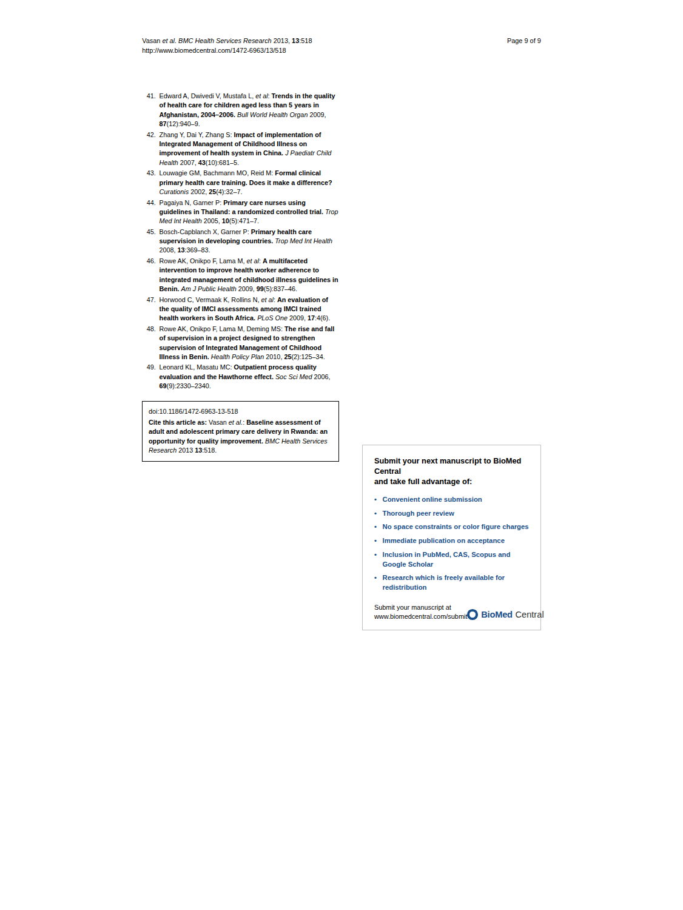Vasan et al. BMC Health Services Research 2013, 13:518
http://www.biomedcentral.com/1472-6963/13/518
Page 9 of 9
41 Edward A, Dwivedi V, Mustafa L, et al: Trends in the quality of health care for children aged less than 5 years in Afghanistan, 2004–2006. Bull World Health Organ 2009, 87(12):940–9.
42 Zhang Y, Dai Y, Zhang S: Impact of implementation of Integrated Management of Childhood Illness on improvement of health system in China. J Paediatr Child Health 2007, 43(10):681–5.
43 Louwagie GM, Bachmann MO, Reid M: Formal clinical primary health care training. Does it make a difference? Curationis 2002, 25(4):32–7.
44 Pagaiya N, Garner P: Primary care nurses using guidelines in Thailand: a randomized controlled trial. Trop Med Int Health 2005, 10(5):471–7.
45 Bosch-Capblanch X, Garner P: Primary health care supervision in developing countries. Trop Med Int Health 2008, 13:369–83.
46 Rowe AK, Onikpo F, Lama M, et al: A multifaceted intervention to improve health worker adherence to integrated management of childhood illness guidelines in Benin. Am J Public Health 2009, 99(5):837–46.
47 Horwood C, Vermaak K, Rollins N, et al: An evaluation of the quality of IMCI assessments among IMCI trained health workers in South Africa. PLoS One 2009, 17:4(6).
48 Rowe AK, Onikpo F, Lama M, Deming MS: The rise and fall of supervision in a project designed to strengthen supervision of Integrated Management of Childhood Illness in Benin. Health Policy Plan 2010, 25(2):125–34.
49 Leonard KL, Masatu MC: Outpatient process quality evaluation and the Hawthorne effect. Soc Sci Med 2006, 69(9):2330–2340.
doi:10.1186/1472-6963-13-518
Cite this article as: Vasan et al.: Baseline assessment of adult and adolescent primary care delivery in Rwanda: an opportunity for quality improvement. BMC Health Services Research 2013 13:518.
Submit your next manuscript to BioMed Central
and take full advantage of:
Convenient online submission
Thorough peer review
No space constraints or color figure charges
Immediate publication on acceptance
Inclusion in PubMed, CAS, Scopus and Google Scholar
Research which is freely available for redistribution
Submit your manuscript at
www.biomedcentral.com/submit
BioMed Central